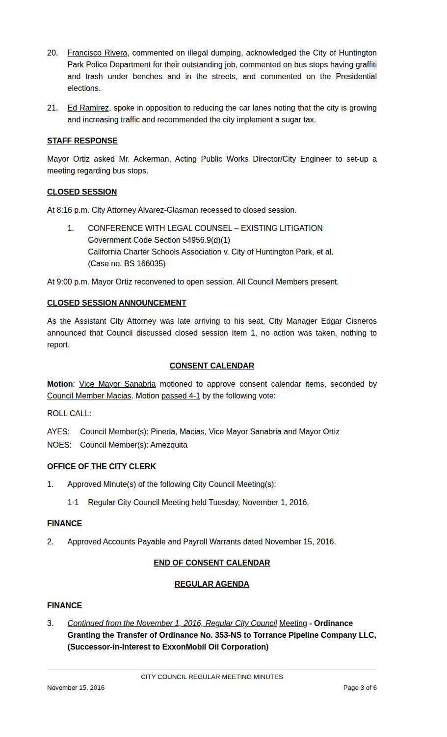20. Francisco Rivera, commented on illegal dumping, acknowledged the City of Huntington Park Police Department for their outstanding job, commented on bus stops having graffiti and trash under benches and in the streets, and commented on the Presidential elections.
21. Ed Ramirez, spoke in opposition to reducing the car lanes noting that the city is growing and increasing traffic and recommended the city implement a sugar tax.
STAFF RESPONSE
Mayor Ortiz asked Mr. Ackerman, Acting Public Works Director/City Engineer to set-up a meeting regarding bus stops.
CLOSED SESSION
At 8:16 p.m. City Attorney Alvarez-Glasman recessed to closed session.
1. CONFERENCE WITH LEGAL COUNSEL – EXISTING LITIGATION
Government Code Section 54956.9(d)(1)
California Charter Schools Association v. City of Huntington Park, et al.
(Case no. BS 166035)
At 9:00 p.m. Mayor Ortiz reconvened to open session. All Council Members present.
CLOSED SESSION ANNOUNCEMENT
As the Assistant City Attorney was late arriving to his seat, City Manager Edgar Cisneros announced that Council discussed closed session Item 1, no action was taken, nothing to report.
CONSENT CALENDAR
Motion: Vice Mayor Sanabria motioned to approve consent calendar items, seconded by Council Member Macias. Motion passed 4-1 by the following vote:
ROLL CALL:
AYES: Council Member(s): Pineda, Macias, Vice Mayor Sanabria and Mayor Ortiz
NOES: Council Member(s): Amezquita
OFFICE OF THE CITY CLERK
1. Approved Minute(s) of the following City Council Meeting(s):
1-1 Regular City Council Meeting held Tuesday, November 1, 2016.
FINANCE
2. Approved Accounts Payable and Payroll Warrants dated November 15, 2016.
END OF CONSENT CALENDAR
REGULAR AGENDA
FINANCE
3. Continued from the November 1, 2016, Regular City Council Meeting - Ordinance Granting the Transfer of Ordinance No. 353-NS to Torrance Pipeline Company LLC, (Successor-in-Interest to ExxonMobil Oil Corporation)
CITY COUNCIL REGULAR MEETING MINUTES
November 15, 2016 Page 3 of 6